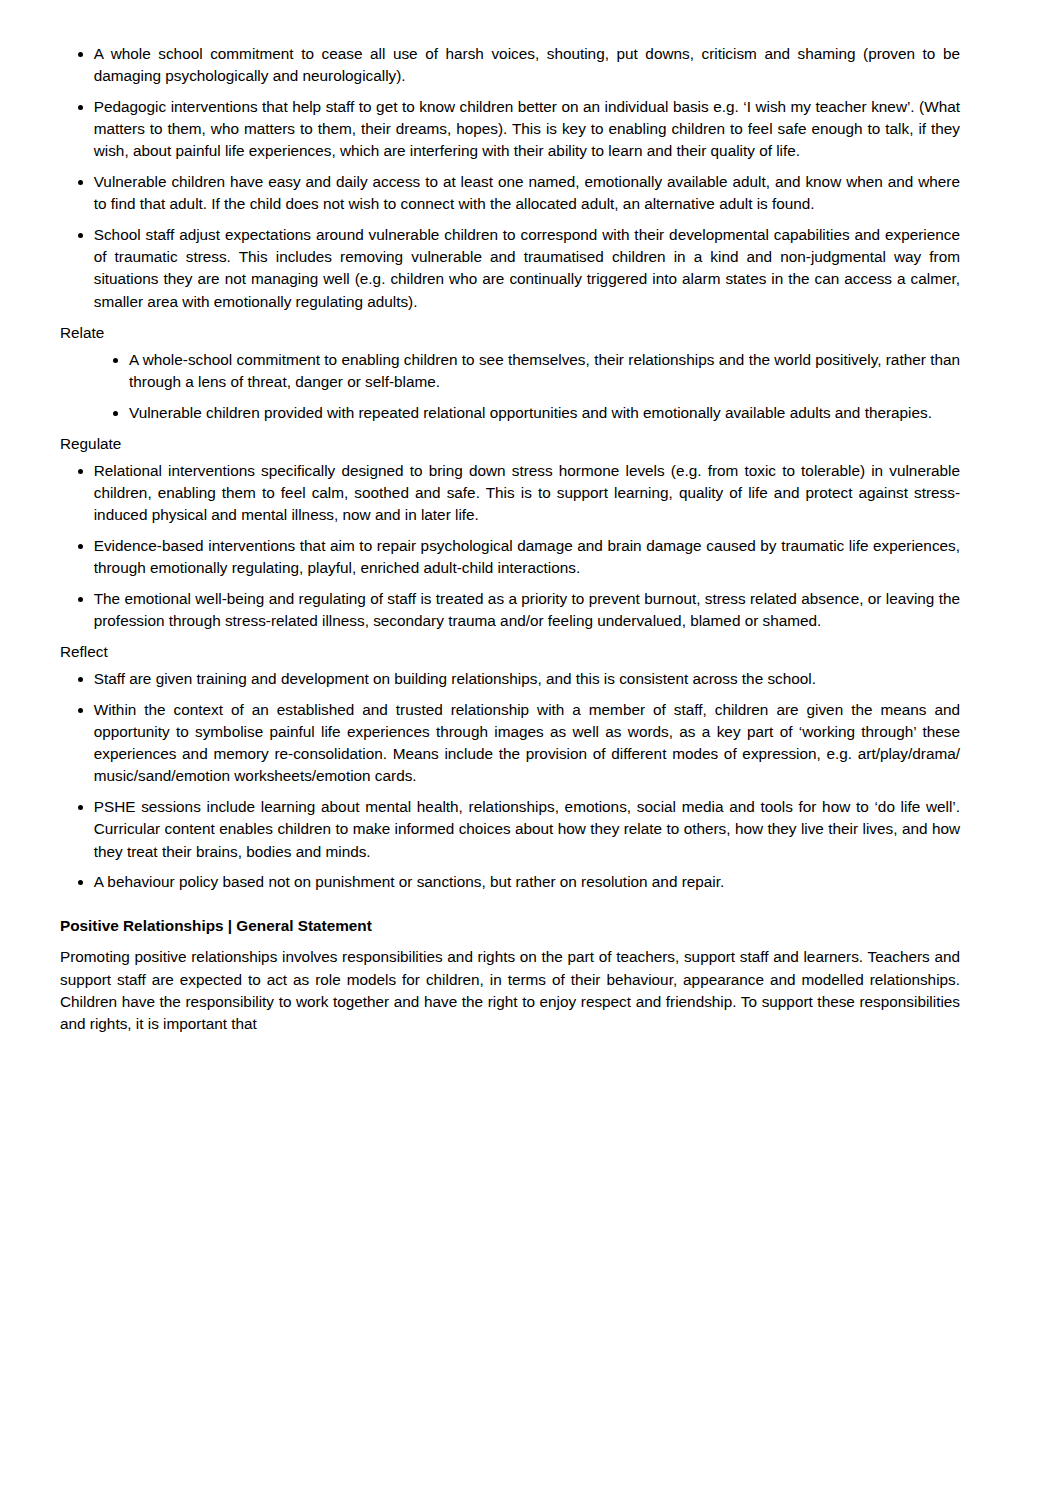A whole school commitment to cease all use of harsh voices, shouting, put downs, criticism and shaming (proven to be damaging psychologically and neurologically).
Pedagogic interventions that help staff to get to know children better on an individual basis e.g. ‘I wish my teacher knew’. (What matters to them, who matters to them, their dreams, hopes). This is key to enabling children to feel safe enough to talk, if they wish, about painful life experiences, which are interfering with their ability to learn and their quality of life.
Vulnerable children have easy and daily access to at least one named, emotionally available adult, and know when and where to find that adult. If the child does not wish to connect with the allocated adult, an alternative adult is found.
School staff adjust expectations around vulnerable children to correspond with their developmental capabilities and experience of traumatic stress. This includes removing vulnerable and traumatised children in a kind and non-judgmental way from situations they are not managing well (e.g. children who are continually triggered into alarm states in the can access a calmer, smaller area with emotionally regulating adults).
Relate
A whole-school commitment to enabling children to see themselves, their relationships and the world positively, rather than through a lens of threat, danger or self-blame.
Vulnerable children provided with repeated relational opportunities and with emotionally available adults and therapies.
Regulate
Relational interventions specifically designed to bring down stress hormone levels (e.g. from toxic to tolerable) in vulnerable children, enabling them to feel calm, soothed and safe. This is to support learning, quality of life and protect against stress-induced physical and mental illness, now and in later life.
Evidence-based interventions that aim to repair psychological damage and brain damage caused by traumatic life experiences, through emotionally regulating, playful, enriched adult-child interactions.
The emotional well-being and regulating of staff is treated as a priority to prevent burnout, stress related absence, or leaving the profession through stress-related illness, secondary trauma and/or feeling undervalued, blamed or shamed.
Reflect
Staff are given training and development on building relationships, and this is consistent across the school.
Within the context of an established and trusted relationship with a member of staff, children are given the means and opportunity to symbolise painful life experiences through images as well as words, as a key part of ‘working through’ these experiences and memory re-consolidation. Means include the provision of different modes of expression, e.g. art/play/drama/ music/sand/emotion worksheets/emotion cards.
PSHE sessions include learning about mental health, relationships, emotions, social media and tools for how to ‘do life well’. Curricular content enables children to make informed choices about how they relate to others, how they live their lives, and how they treat their brains, bodies and minds.
A behaviour policy based not on punishment or sanctions, but rather on resolution and repair.
Positive Relationships | General Statement
Promoting positive relationships involves responsibilities and rights on the part of teachers, support staff and learners. Teachers and support staff are expected to act as role models for children, in terms of their behaviour, appearance and modelled relationships. Children have the responsibility to work together and have the right to enjoy respect and friendship. To support these responsibilities and rights, it is important that